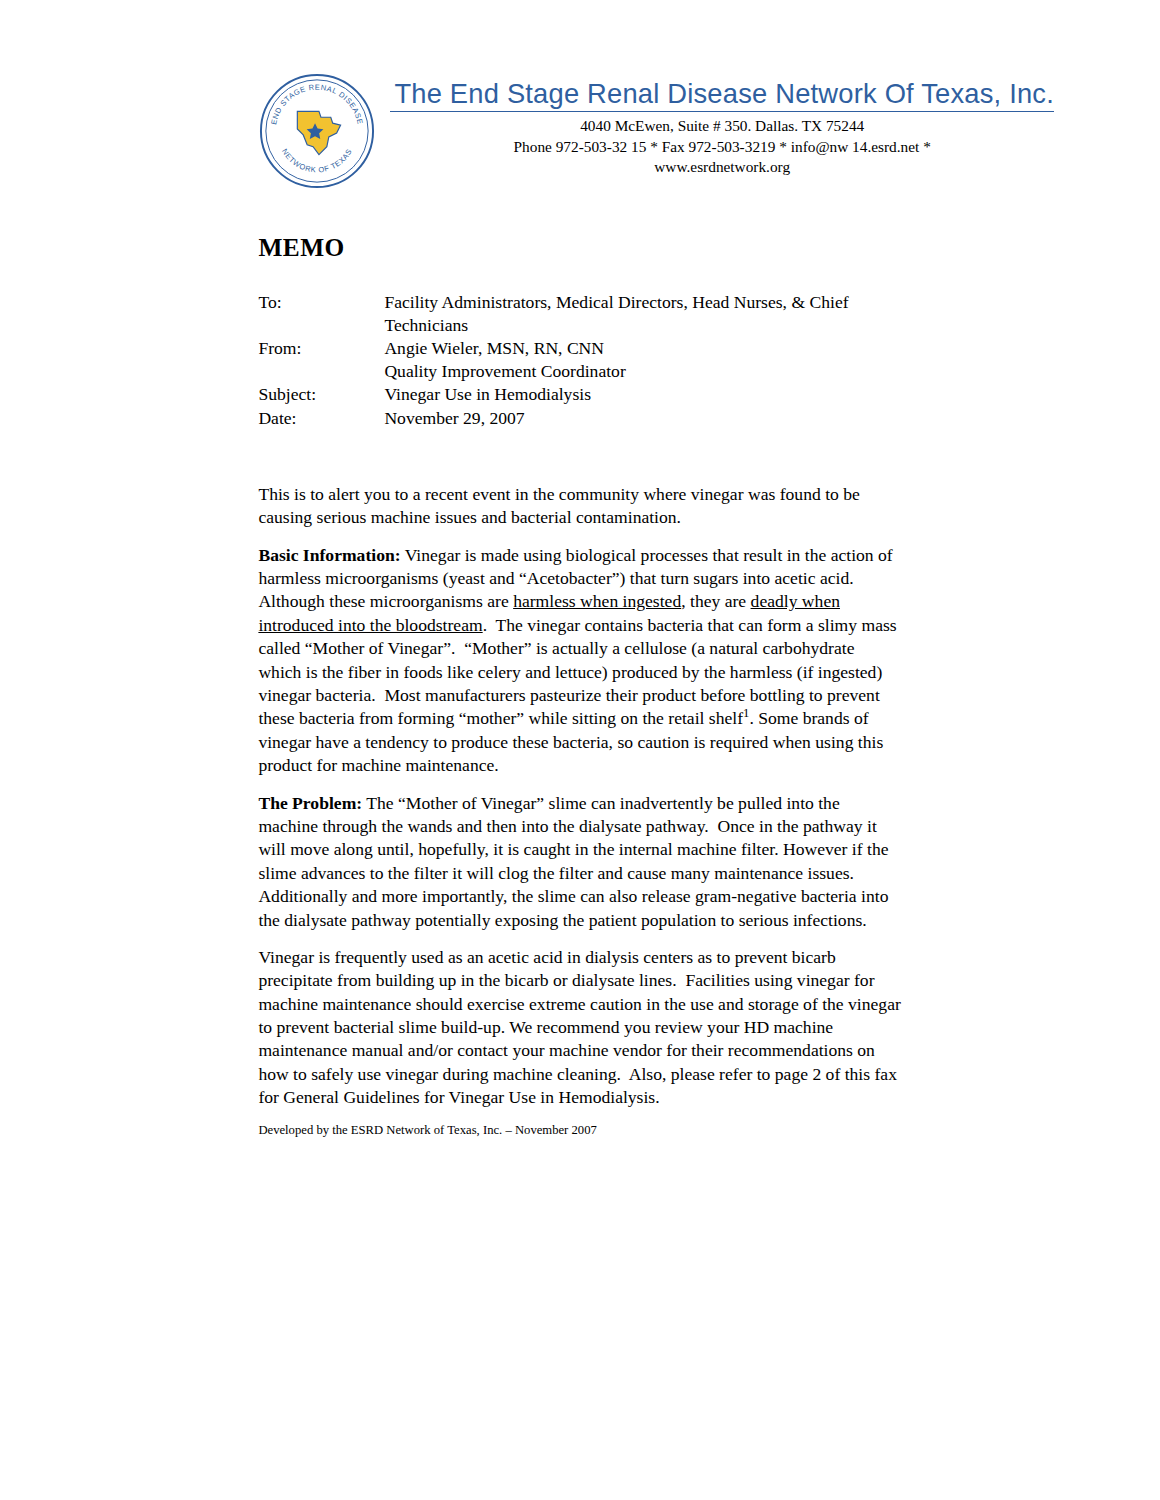END STAGE RENAL DISEASE NETWORK OF TEXAS
The End Stage Renal Disease Network Of Texas, Inc.
4040 McEwen, Suite # 350. Dallas. TX 75244
Phone 972-503-32 15 * Fax 972-503-3219 * info@nw 14.esrd.net *
www.esrdnetwork.org
MEMO
| To: | Facility Administrators, Medical Directors, Head Nurses, & Chief Technicians |
| From: | Angie Wieler, MSN, RN, CNN Quality Improvement Coordinator |
| Subject: | Vinegar Use in Hemodialysis |
| Date: | November 29, 2007 |
This is to alert you to a recent event in the community where vinegar was found to be causing serious machine issues and bacterial contamination.
Basic Information: Vinegar is made using biological processes that result in the action of harmless microorganisms (yeast and “Acetobacter”) that turn sugars into acetic acid. Although these microorganisms are harmless when ingested, they are deadly when introduced into the bloodstream. The vinegar contains bacteria that can form a slimy mass called “Mother of Vinegar”. “Mother” is actually a cellulose (a natural carbohydrate which is the fiber in foods like celery and lettuce) produced by the harmless (if ingested) vinegar bacteria. Most manufacturers pasteurize their product before bottling to prevent these bacteria from forming “mother” while sitting on the retail shelf1. Some brands of vinegar have a tendency to produce these bacteria, so caution is required when using this product for machine maintenance.
The Problem: The “Mother of Vinegar” slime can inadvertently be pulled into the machine through the wands and then into the dialysate pathway. Once in the pathway it will move along until, hopefully, it is caught in the internal machine filter. However if the slime advances to the filter it will clog the filter and cause many maintenance issues. Additionally and more importantly, the slime can also release gram-negative bacteria into the dialysate pathway potentially exposing the patient population to serious infections.
Vinegar is frequently used as an acetic acid in dialysis centers as to prevent bicarb precipitate from building up in the bicarb or dialysate lines. Facilities using vinegar for machine maintenance should exercise extreme caution in the use and storage of the vinegar to prevent bacterial slime build-up. We recommend you review your HD machine maintenance manual and/or contact your machine vendor for their recommendations on how to safely use vinegar during machine cleaning. Also, please refer to page 2 of this fax for General Guidelines for Vinegar Use in Hemodialysis.
Developed by the ESRD Network of Texas, Inc. – November 2007